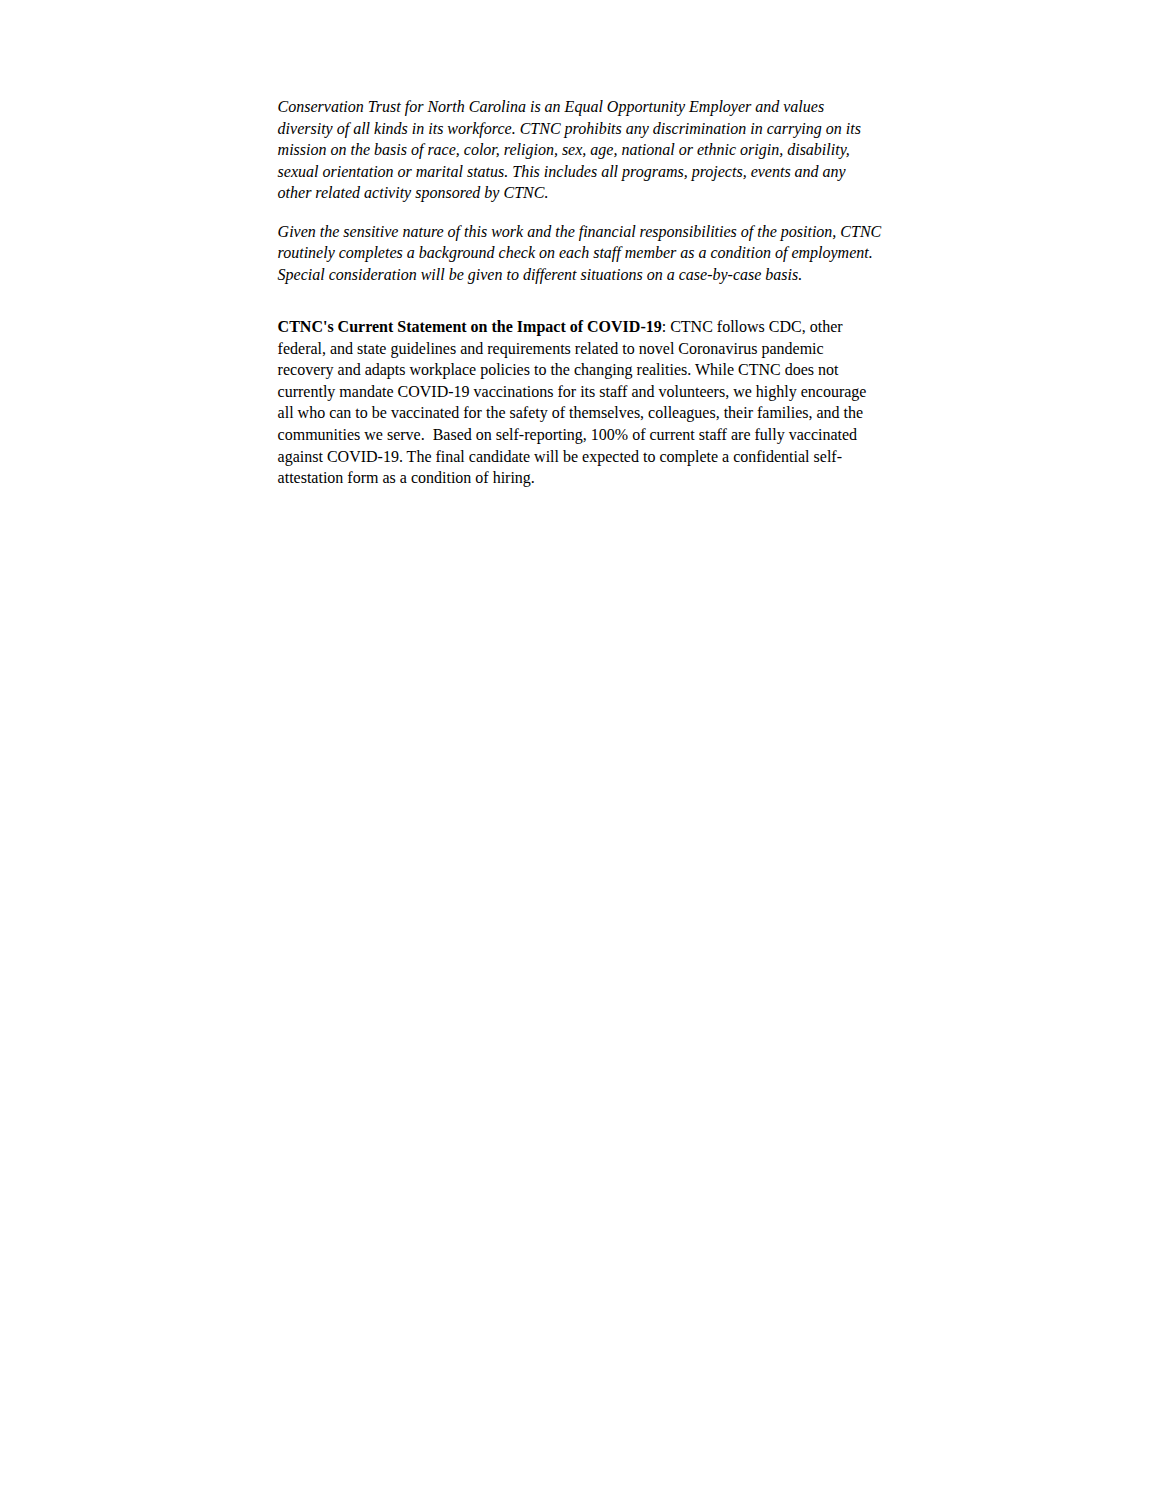Conservation Trust for North Carolina is an Equal Opportunity Employer and values diversity of all kinds in its workforce. CTNC prohibits any discrimination in carrying on its mission on the basis of race, color, religion, sex, age, national or ethnic origin, disability, sexual orientation or marital status. This includes all programs, projects, events and any other related activity sponsored by CTNC.
Given the sensitive nature of this work and the financial responsibilities of the position, CTNC routinely completes a background check on each staff member as a condition of employment. Special consideration will be given to different situations on a case-by-case basis.
CTNC's Current Statement on the Impact of COVID-19: CTNC follows CDC, other federal, and state guidelines and requirements related to novel Coronavirus pandemic recovery and adapts workplace policies to the changing realities. While CTNC does not currently mandate COVID-19 vaccinations for its staff and volunteers, we highly encourage all who can to be vaccinated for the safety of themselves, colleagues, their families, and the communities we serve. Based on self-reporting, 100% of current staff are fully vaccinated against COVID-19. The final candidate will be expected to complete a confidential self-attestation form as a condition of hiring.